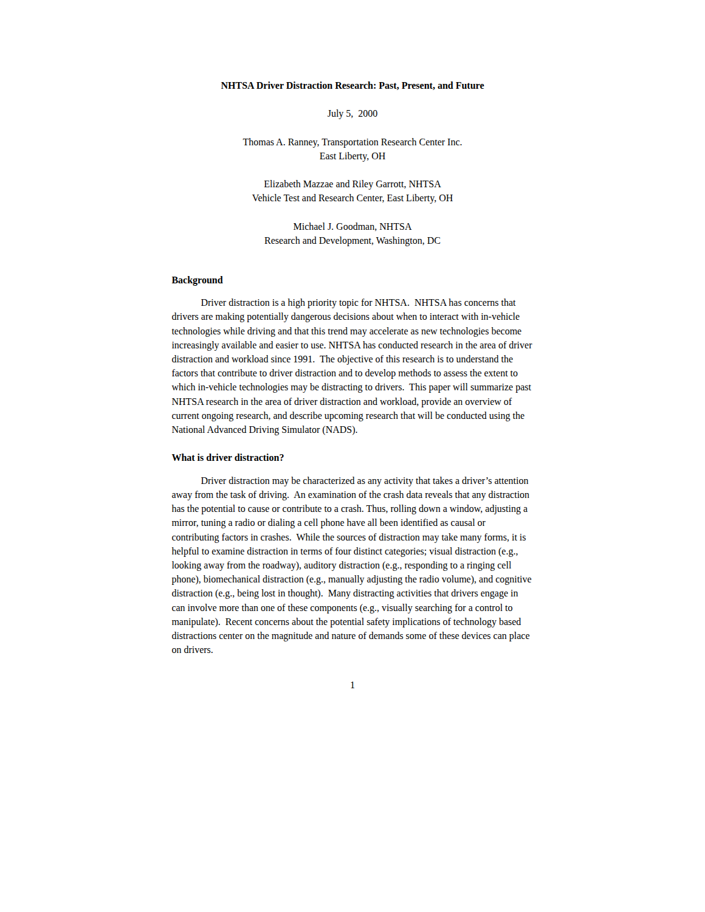NHTSA Driver Distraction Research: Past, Present, and Future
July 5, 2000
Thomas A. Ranney, Transportation Research Center Inc.
East Liberty, OH
Elizabeth Mazzae and Riley Garrott, NHTSA
Vehicle Test and Research Center, East Liberty, OH
Michael J. Goodman, NHTSA
Research and Development, Washington, DC
Background
Driver distraction is a high priority topic for NHTSA. NHTSA has concerns that drivers are making potentially dangerous decisions about when to interact with in-vehicle technologies while driving and that this trend may accelerate as new technologies become increasingly available and easier to use. NHTSA has conducted research in the area of driver distraction and workload since 1991. The objective of this research is to understand the factors that contribute to driver distraction and to develop methods to assess the extent to which in-vehicle technologies may be distracting to drivers. This paper will summarize past NHTSA research in the area of driver distraction and workload, provide an overview of current ongoing research, and describe upcoming research that will be conducted using the National Advanced Driving Simulator (NADS).
What is driver distraction?
Driver distraction may be characterized as any activity that takes a driver’s attention away from the task of driving. An examination of the crash data reveals that any distraction has the potential to cause or contribute to a crash. Thus, rolling down a window, adjusting a mirror, tuning a radio or dialing a cell phone have all been identified as causal or contributing factors in crashes. While the sources of distraction may take many forms, it is helpful to examine distraction in terms of four distinct categories; visual distraction (e.g., looking away from the roadway), auditory distraction (e.g., responding to a ringing cell phone), biomechanical distraction (e.g., manually adjusting the radio volume), and cognitive distraction (e.g., being lost in thought). Many distracting activities that drivers engage in can involve more than one of these components (e.g., visually searching for a control to manipulate). Recent concerns about the potential safety implications of technology based distractions center on the magnitude and nature of demands some of these devices can place on drivers.
1